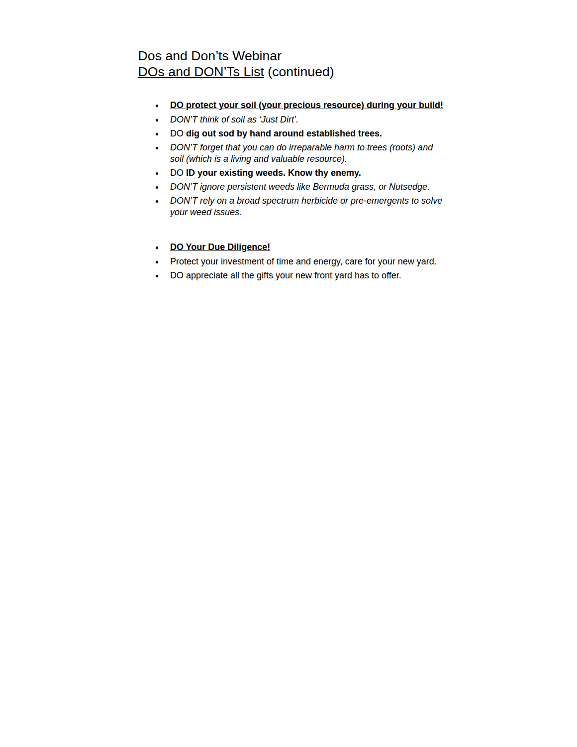Dos and Don’ts Webinar
DOs and DON’Ts List (continued)
DO protect your soil (your precious resource) during your build!
DON’T think of soil as ‘Just Dirt’.
DO dig out sod by hand around established trees.
DON’T forget that you can do irreparable harm to trees (roots) and soil (which is a living and valuable resource).
DO ID your existing weeds. Know thy enemy.
DON’T ignore persistent weeds like Bermuda grass, or Nutsedge.
DON’T rely on a broad spectrum herbicide or pre-emergents to solve your weed issues.
DO Your Due Diligence!
Protect your investment of time and energy, care for your new yard.
DO appreciate all the gifts your new front yard has to offer.